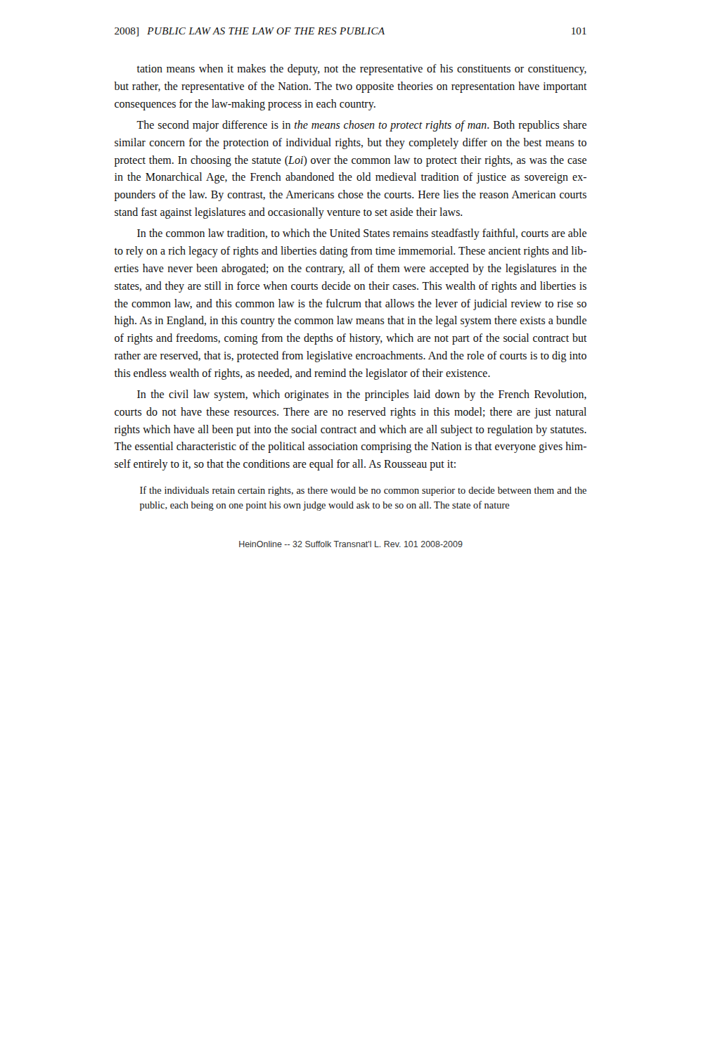2008] Public Law as the Law of the Res Publica 101
tation means when it makes the deputy, not the representative of his constituents or constituency, but rather, the representative of the Nation. The two opposite theories on representation have important consequences for the law-making process in each country.
The second major difference is in the means chosen to protect rights of man. Both republics share similar concern for the protection of individual rights, but they completely differ on the best means to protect them. In choosing the statute (Loi) over the common law to protect their rights, as was the case in the Monarchical Age, the French abandoned the old medieval tradition of justice as sovereign expounders of the law. By contrast, the Americans chose the courts. Here lies the reason American courts stand fast against legislatures and occasionally venture to set aside their laws.
In the common law tradition, to which the United States remains steadfastly faithful, courts are able to rely on a rich legacy of rights and liberties dating from time immemorial. These ancient rights and liberties have never been abrogated; on the contrary, all of them were accepted by the legislatures in the states, and they are still in force when courts decide on their cases. This wealth of rights and liberties is the common law, and this common law is the fulcrum that allows the lever of judicial review to rise so high. As in England, in this country the common law means that in the legal system there exists a bundle of rights and freedoms, coming from the depths of history, which are not part of the social contract but rather are reserved, that is, protected from legislative encroachments. And the role of courts is to dig into this endless wealth of rights, as needed, and remind the legislator of their existence.
In the civil law system, which originates in the principles laid down by the French Revolution, courts do not have these resources. There are no reserved rights in this model; there are just natural rights which have all been put into the social contract and which are all subject to regulation by statutes. The essential characteristic of the political association comprising the Nation is that everyone gives himself entirely to it, so that the conditions are equal for all. As Rousseau put it:
If the individuals retain certain rights, as there would be no common superior to decide between them and the public, each being on one point his own judge would ask to be so on all. The state of nature
HeinOnline -- 32 Suffolk Transnat'l L. Rev. 101 2008-2009